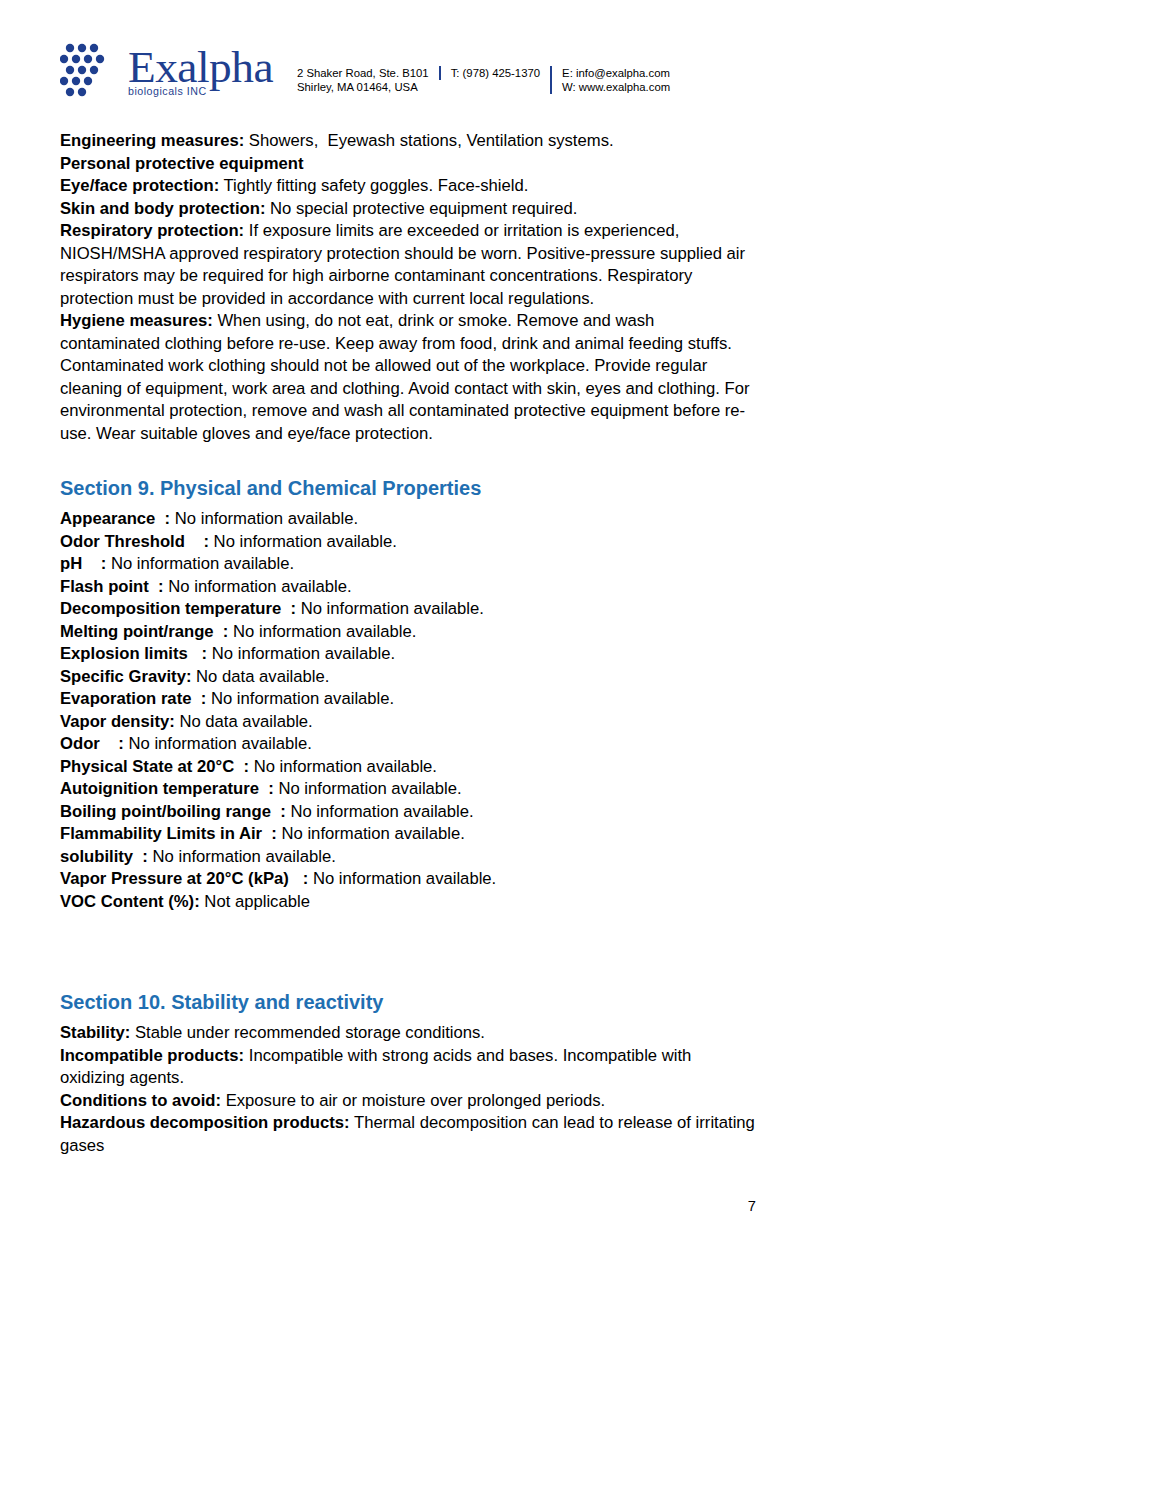Exalpha
biologicals INC
2 Shaker Road, Ste. B101
Shirley, MA 01464, USA
T: (978) 425-1370
E: info@exalpha.com
W: www.exalpha.com
Engineering measures: Showers, Eyewash stations, Ventilation systems.
Personal protective equipment
Eye/face protection: Tightly fitting safety goggles. Face-shield.
Skin and body protection: No special protective equipment required.
Respiratory protection: If exposure limits are exceeded or irritation is experienced, NIOSH/MSHA approved respiratory protection should be worn. Positive-pressure supplied air respirators may be required for high airborne contaminant concentrations. Respiratory protection must be provided in accordance with current local regulations.
Hygiene measures: When using, do not eat, drink or smoke. Remove and wash contaminated clothing before re-use. Keep away from food, drink and animal feeding stuffs. Contaminated work clothing should not be allowed out of the workplace. Provide regular cleaning of equipment, work area and clothing. Avoid contact with skin, eyes and clothing. For environmental protection, remove and wash all contaminated protective equipment before re-use. Wear suitable gloves and eye/face protection.
Section 9. Physical and Chemical Properties
Appearance : No information available.
Odor Threshold : No information available.
pH : No information available.
Flash point : No information available.
Decomposition temperature : No information available.
Melting point/range : No information available.
Explosion limits : No information available.
Specific Gravity: No data available.
Evaporation rate : No information available.
Vapor density: No data available.
Odor : No information available.
Physical State at 20°C : No information available.
Autoignition temperature : No information available.
Boiling point/boiling range : No information available.
Flammability Limits in Air : No information available.
solubility : No information available.
Vapor Pressure at 20°C (kPa) : No information available.
VOC Content (%): Not applicable
Section 10. Stability and reactivity
Stability: Stable under recommended storage conditions.
Incompatible products: Incompatible with strong acids and bases. Incompatible with oxidizing agents.
Conditions to avoid: Exposure to air or moisture over prolonged periods.
Hazardous decomposition products: Thermal decomposition can lead to release of irritating gases
7